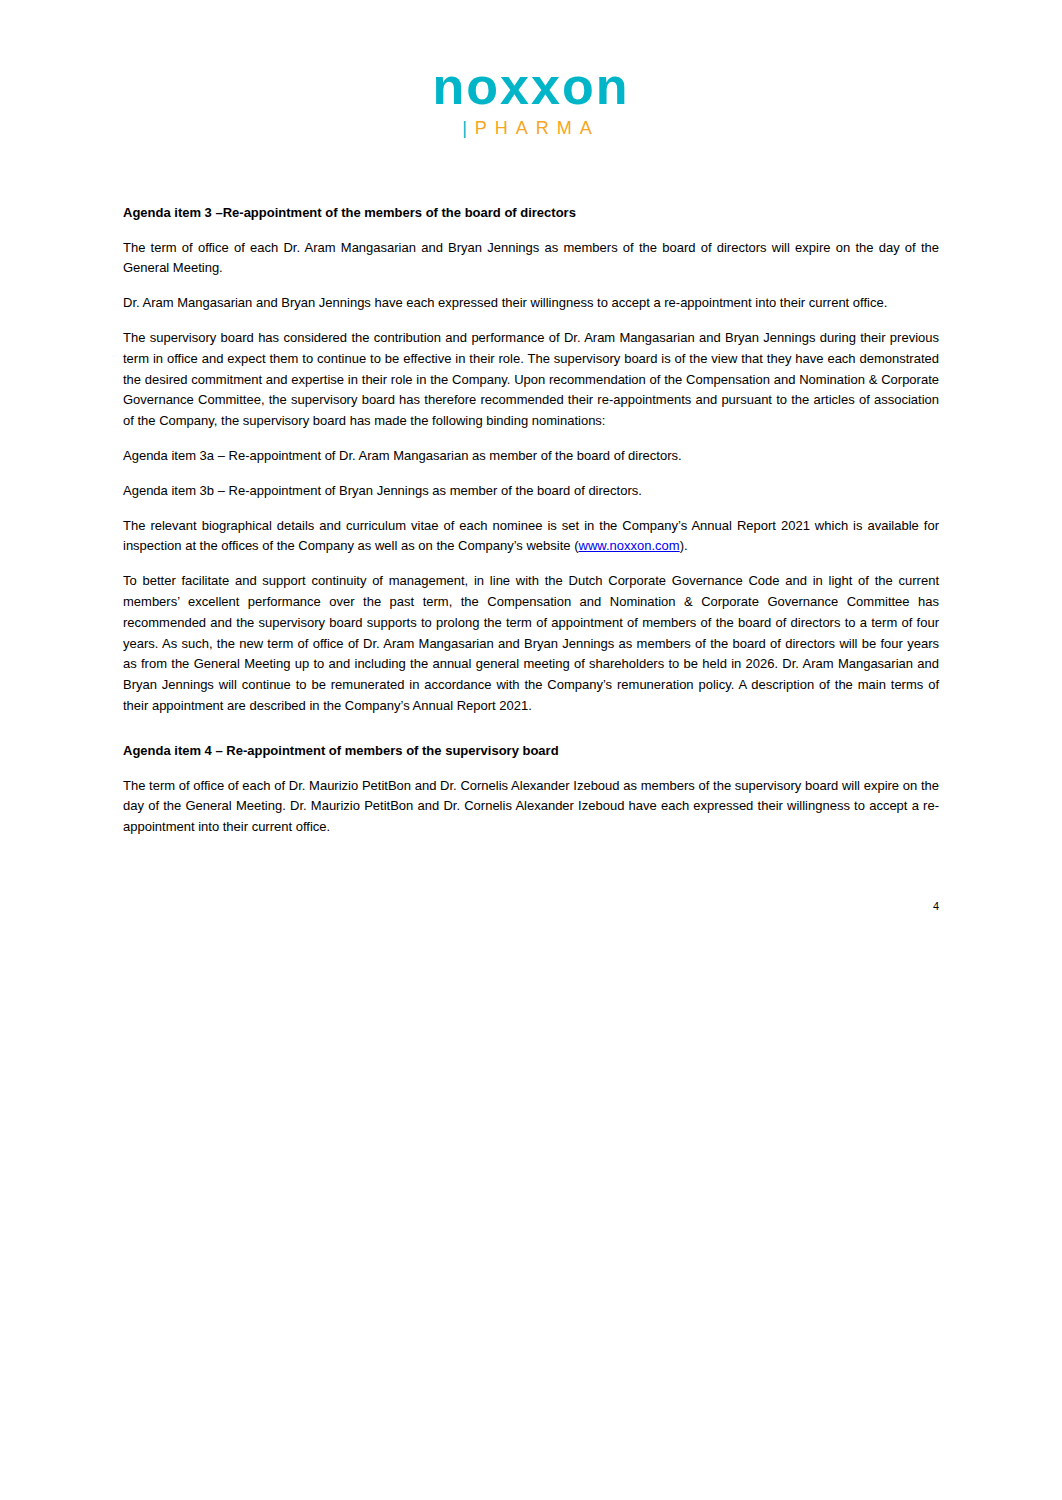noxxon
|PHARMA
Agenda item 3 –Re-appointment of the members of the board of directors
The term of office of each Dr. Aram Mangasarian and Bryan Jennings as members of the board of directors will expire on the day of the General Meeting.
Dr. Aram Mangasarian and Bryan Jennings have each expressed their willingness to accept a re-appointment into their current office.
The supervisory board has considered the contribution and performance of Dr. Aram Mangasarian and Bryan Jennings during their previous term in office and expect them to continue to be effective in their role. The supervisory board is of the view that they have each demonstrated the desired commitment and expertise in their role in the Company. Upon recommendation of the Compensation and Nomination & Corporate Governance Committee, the supervisory board has therefore recommended their re-appointments and pursuant to the articles of association of the Company, the supervisory board has made the following binding nominations:
Agenda item 3a – Re-appointment of Dr. Aram Mangasarian as member of the board of directors.
Agenda item 3b – Re-appointment of Bryan Jennings as member of the board of directors.
The relevant biographical details and curriculum vitae of each nominee is set in the Company’s Annual Report 2021 which is available for inspection at the offices of the Company as well as on the Company’s website (www.noxxon.com).
To better facilitate and support continuity of management, in line with the Dutch Corporate Governance Code and in light of the current members’ excellent performance over the past term, the Compensation and Nomination & Corporate Governance Committee has recommended and the supervisory board supports to prolong the term of appointment of members of the board of directors to a term of four years. As such, the new term of office of Dr. Aram Mangasarian and Bryan Jennings as members of the board of directors will be four years as from the General Meeting up to and including the annual general meeting of shareholders to be held in 2026. Dr. Aram Mangasarian and Bryan Jennings will continue to be remunerated in accordance with the Company’s remuneration policy. A description of the main terms of their appointment are described in the Company’s Annual Report 2021.
Agenda item 4 – Re-appointment of members of the supervisory board
The term of office of each of Dr. Maurizio PetitBon and Dr. Cornelis Alexander Izeboud as members of the supervisory board will expire on the day of the General Meeting. Dr. Maurizio PetitBon and Dr. Cornelis Alexander Izeboud have each expressed their willingness to accept a re-appointment into their current office.
4